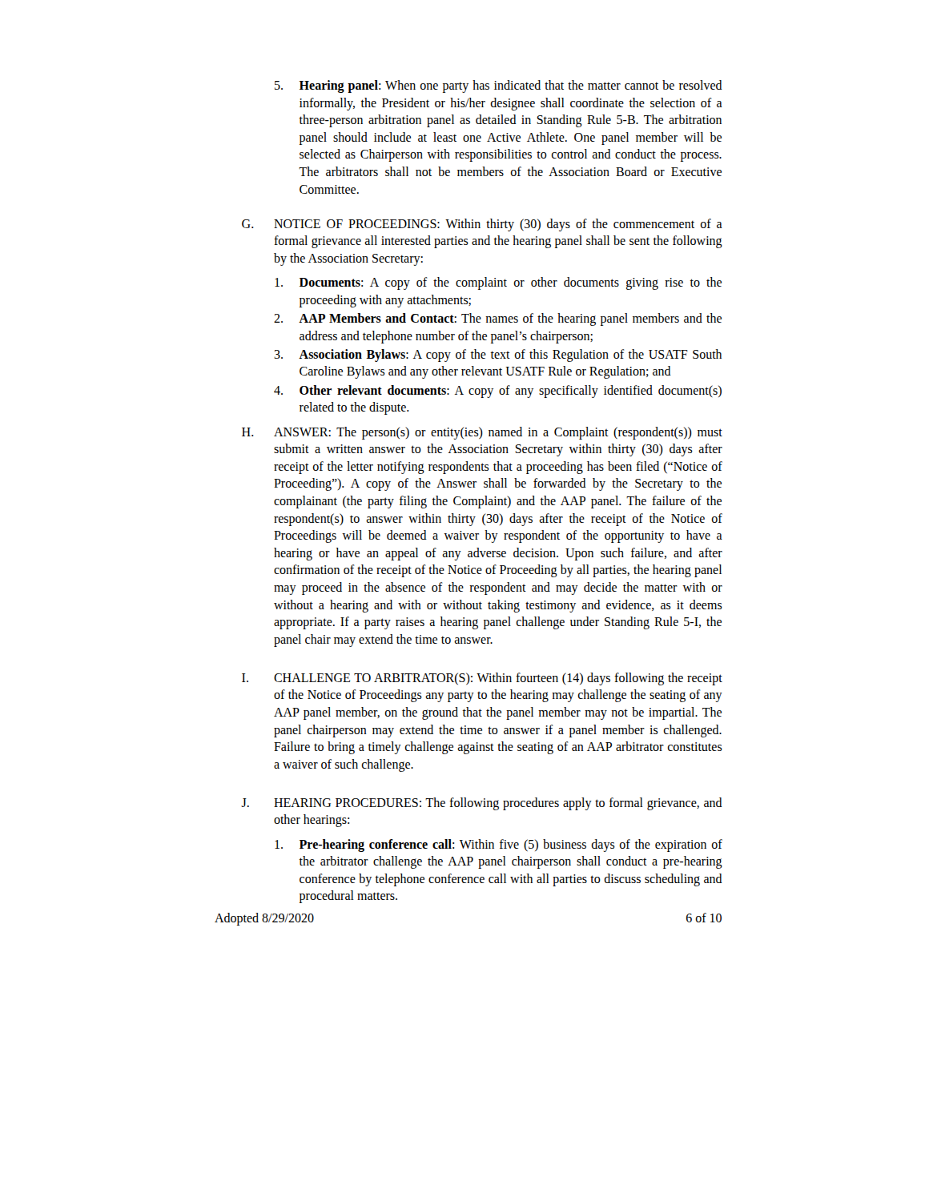5.
Hearing panel: When one party has indicated that the matter cannot be resolved informally, the President or his/her designee shall coordinate the selection of a three-person arbitration panel as detailed in Standing Rule 5-B. The arbitration panel should include at least one Active Athlete. One panel member will be selected as Chairperson with responsibilities to control and conduct the process. The arbitrators shall not be members of the Association Board or Executive Committee.
G.
NOTICE OF PROCEEDINGS: Within thirty (30) days of the commencement of a formal grievance all interested parties and the hearing panel shall be sent the following by the Association Secretary:
1.
Documents: A copy of the complaint or other documents giving rise to the proceeding with any attachments;
2.
AAP Members and Contact: The names of the hearing panel members and the address and telephone number of the panel’s chairperson;
3.
Association Bylaws: A copy of the text of this Regulation of the USATF South Caroline Bylaws and any other relevant USATF Rule or Regulation; and
4.
Other relevant documents: A copy of any specifically identified document(s) related to the dispute.
H.
ANSWER: The person(s) or entity(ies) named in a Complaint (respondent(s)) must submit a written answer to the Association Secretary within thirty (30) days after receipt of the letter notifying respondents that a proceeding has been filed (“Notice of Proceeding”). A copy of the Answer shall be forwarded by the Secretary to the complainant (the party filing the Complaint) and the AAP panel. The failure of the respondent(s) to answer within thirty (30) days after the receipt of the Notice of Proceedings will be deemed a waiver by respondent of the opportunity to have a hearing or have an appeal of any adverse decision. Upon such failure, and after confirmation of the receipt of the Notice of Proceeding by all parties, the hearing panel may proceed in the absence of the respondent and may decide the matter with or without a hearing and with or without taking testimony and evidence, as it deems appropriate. If a party raises a hearing panel challenge under Standing Rule 5-I, the panel chair may extend the time to answer.
I.
CHALLENGE TO ARBITRATOR(S): Within fourteen (14) days following the receipt of the Notice of Proceedings any party to the hearing may challenge the seating of any AAP panel member, on the ground that the panel member may not be impartial. The panel chairperson may extend the time to answer if a panel member is challenged. Failure to bring a timely challenge against the seating of an AAP arbitrator constitutes a waiver of such challenge.
J.
HEARING PROCEDURES: The following procedures apply to formal grievance, and other hearings:
1.
Pre-hearing conference call: Within five (5) business days of the expiration of the arbitrator challenge the AAP panel chairperson shall conduct a pre-hearing conference by telephone conference call with all parties to discuss scheduling and procedural matters.
Adopted 8/29/2020 6 of 10